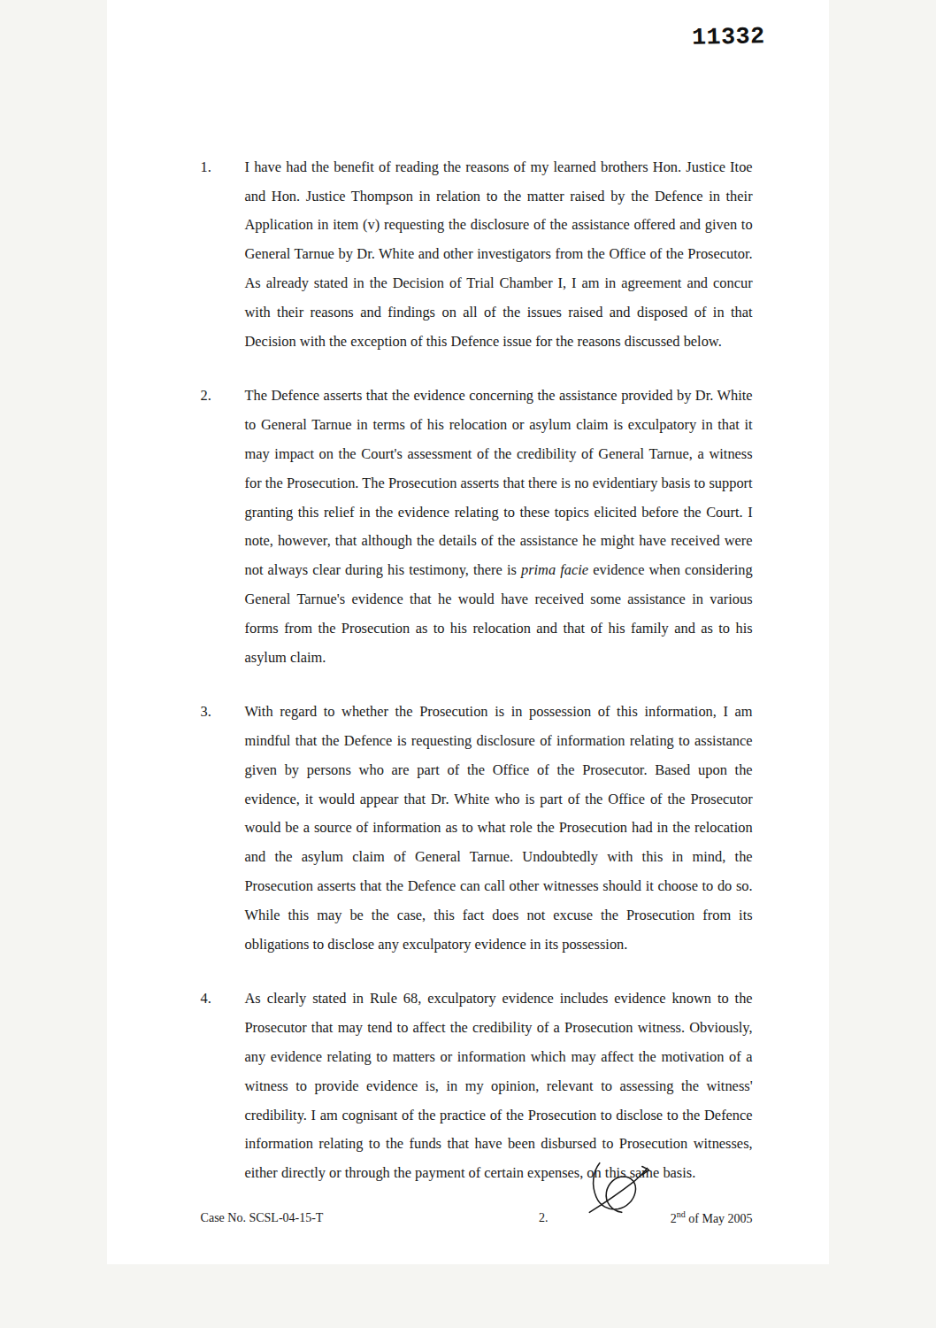11332
1. I have had the benefit of reading the reasons of my learned brothers Hon. Justice Itoe and Hon. Justice Thompson in relation to the matter raised by the Defence in their Application in item (v) requesting the disclosure of the assistance offered and given to General Tarnue by Dr. White and other investigators from the Office of the Prosecutor. As already stated in the Decision of Trial Chamber I, I am in agreement and concur with their reasons and findings on all of the issues raised and disposed of in that Decision with the exception of this Defence issue for the reasons discussed below.
2. The Defence asserts that the evidence concerning the assistance provided by Dr. White to General Tarnue in terms of his relocation or asylum claim is exculpatory in that it may impact on the Court's assessment of the credibility of General Tarnue, a witness for the Prosecution. The Prosecution asserts that there is no evidentiary basis to support granting this relief in the evidence relating to these topics elicited before the Court. I note, however, that although the details of the assistance he might have received were not always clear during his testimony, there is prima facie evidence when considering General Tarnue's evidence that he would have received some assistance in various forms from the Prosecution as to his relocation and that of his family and as to his asylum claim.
3. With regard to whether the Prosecution is in possession of this information, I am mindful that the Defence is requesting disclosure of information relating to assistance given by persons who are part of the Office of the Prosecutor. Based upon the evidence, it would appear that Dr. White who is part of the Office of the Prosecutor would be a source of information as to what role the Prosecution had in the relocation and the asylum claim of General Tarnue. Undoubtedly with this in mind, the Prosecution asserts that the Defence can call other witnesses should it choose to do so. While this may be the case, this fact does not excuse the Prosecution from its obligations to disclose any exculpatory evidence in its possession.
4. As clearly stated in Rule 68, exculpatory evidence includes evidence known to the Prosecutor that may tend to affect the credibility of a Prosecution witness. Obviously, any evidence relating to matters or information which may affect the motivation of a witness to provide evidence is, in my opinion, relevant to assessing the witness' credibility. I am cognisant of the practice of the Prosecution to disclose to the Defence information relating to the funds that have been disbursed to Prosecution witnesses, either directly or through the payment of certain expenses, on this same basis.
Case No. SCSL-04-15-T
2.
2nd of May 2005